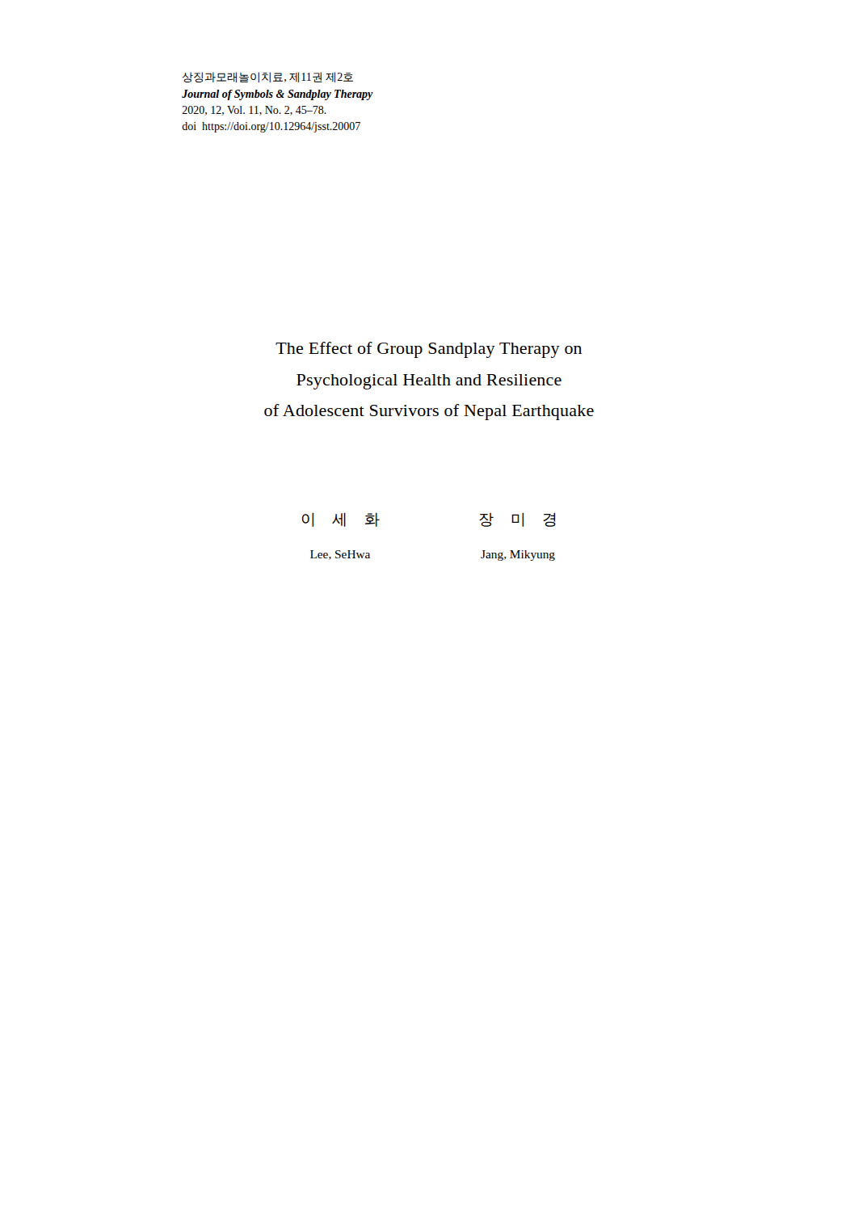상징과모래놀이치료, 제11권 제2호
Journal of Symbols & Sandplay Therapy
2020, 12, Vol. 11, No. 2, 45–78.
doi https://doi.org/10.12964/jsst.20007
The Effect of Group Sandplay Therapy on
Psychological Health and Resilience
of Adolescent Survivors of Nepal Earthquake
| | 이 세 화 Lee, SeHwa | 장 미 경 Jang, Mikyung | |